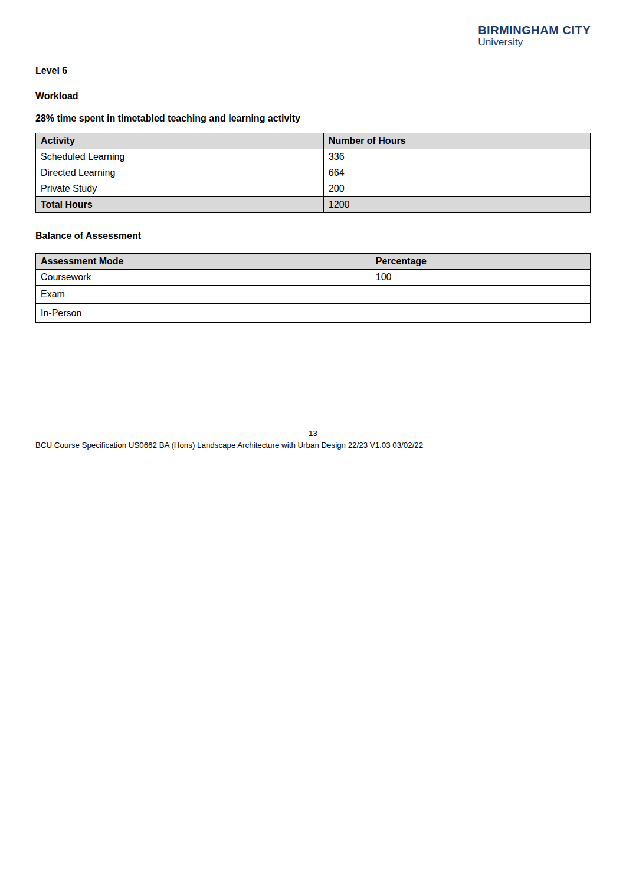BIRMINGHAM CITY
University
Level 6
Workload
28% time spent in timetabled teaching and learning activity
| Activity | Number of Hours |
| --- | --- |
| Scheduled Learning | 336 |
| Directed Learning | 664 |
| Private Study | 200 |
| Total Hours | 1200 |
Balance of Assessment
| Assessment Mode | Percentage |
| --- | --- |
| Coursework | 100 |
| Exam | |
| In-Person | |
13
BCU Course Specification US0662 BA (Hons) Landscape Architecture with Urban Design 22/23 V1.03 03/02/22